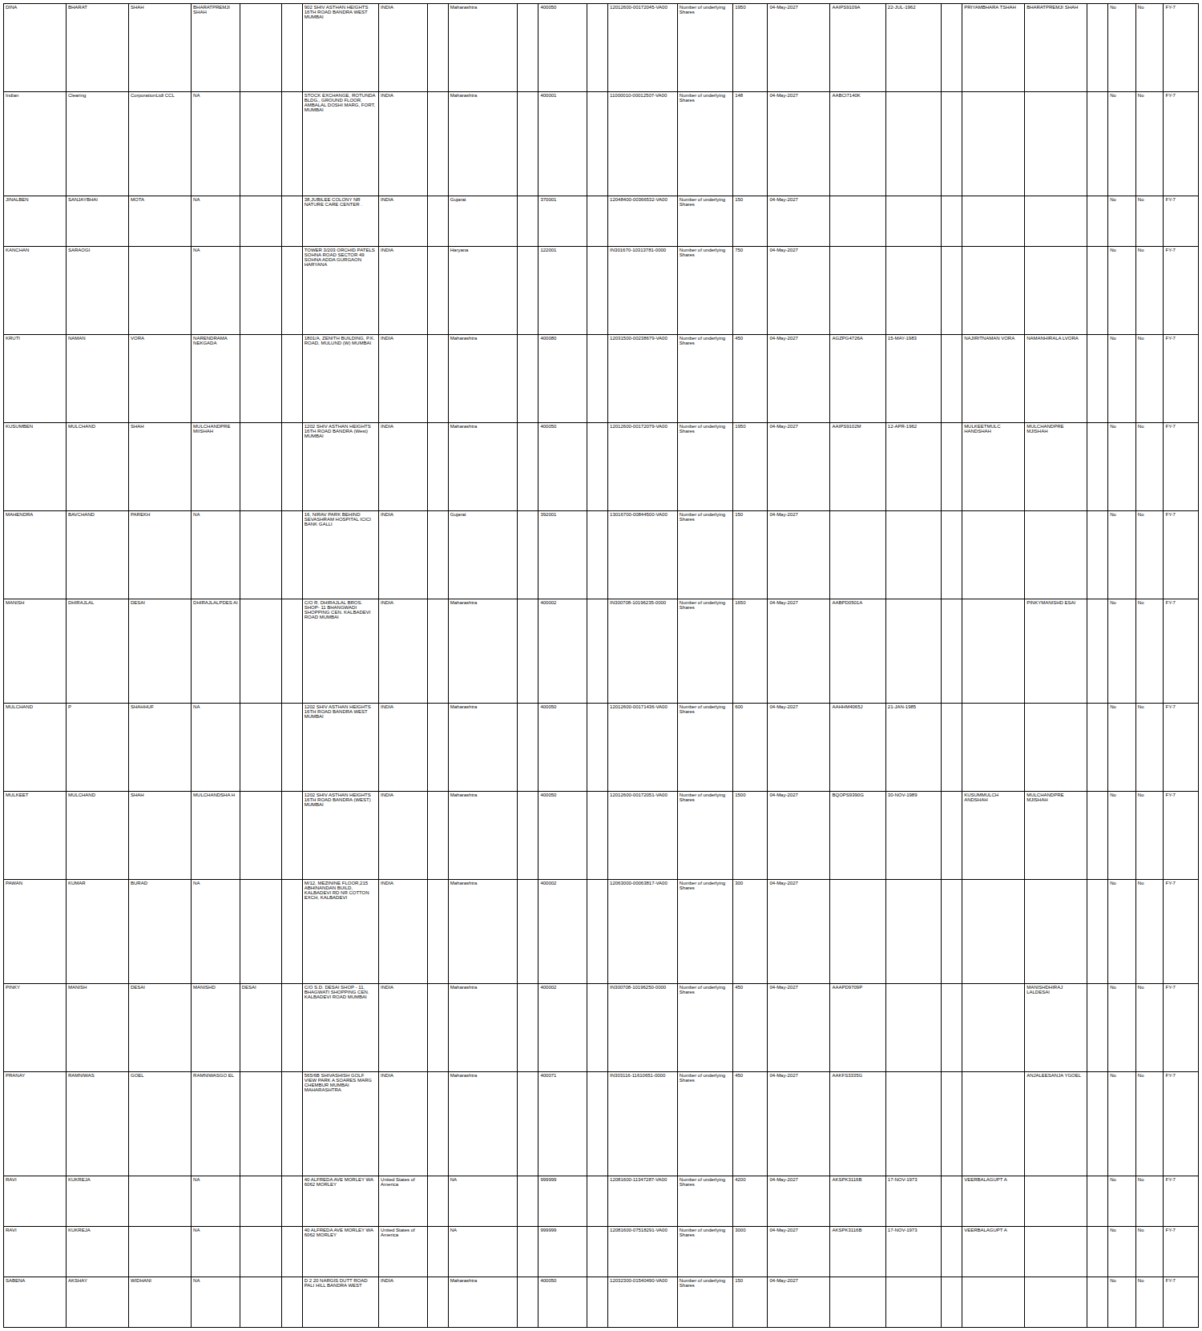| DINA | BHARAT | SHAH | BHARATPREMJI SHAH | | | 902 SHIV ASTHAN HEIGHTS 16TH ROAD BANDRA WEST MUMBAI | INDIA | | Maharashtra | | 400050 | | 12012600-00172045-VA00 | Number of underlying Shares | 1950 | 04-May-2027 | AAIPS9109A | 22-JUL-1962 | | PRIYAMBHARA TSHAH | BHARATPREMJI SHAH | | No | No | FY-7 |
| Indian | Clearing | CorporationLtdl CCL | NA | | | STOCK EXCHANGE, ROTUNDA BLDG., GROUND FLOOR, AMBALAL DOSHI MARG, FORT, MUMBAI | INDIA | | Maharashtra | | 400001 | | 11000010-00012507-VA00 | Number of underlying Shares | 148 | 04-May-2027 | AABCI7140K | | | | | | No | No | FY-7 |
| JINALBEN | SANJAYBHAI | MOTA | NA | | | 38,JUBILEE COLONY NR NATURE CARE CENTER . | INDIA | | Gujarat | | 370001 | | 12048400-00366532-VA00 | Number of underlying Shares | 150 | 04-May-2027 | | | | | | | No | No | FY-7 |
| KANCHAN | SARAOGI | | NA | | | TOWER 3/203 ORCHID PATELS SOHNA ROAD SECTOR 49 SOHNA ADDA GURGAON HARYANA | INDIA | | Haryana | | 122001 | | IN301670-10313781-0000 | Number of underlying Shares | 750 | 04-May-2027 | | | | | | | No | No | FY-7 |
| KRUTI | NAMAN | VORA | NARENDRAMA NEKGADA | | | 1801/A, ZENITH BUILDING, P.K. ROAD, MULUND (W) MUMBAI | INDIA | | Maharashtra | | 400080 | | 12031500-00238679-VA00 | Number of underlying Shares | 450 | 04-May-2027 | AGZPG4726A | 15-MAY-1983 | | NAJIRITNAMAN VORA | NAMANHIRALA LVORA | | No | No | FY-7 |
| KUSUMBEN | MULCHAND | SHAH | MULCHANDPRE MIISHAH | | | 1202 SHIV ASTHAN HEIGHTS 16TH ROAD BANDRA (West) MUMBAI | INDIA | | Maharashtra | | 400050 | | 12012600-00172079-VA00 | Number of underlying Shares | 1950 | 04-May-2027 | AAIPS9102M | 12-APR-1962 | | MULKEETMULC HANDSHAH | MULCHANDPRE MJISHAH | | No | No | FY-7 |
| MAHENDRA | BAVCHAND | PAREKH | NA | | | 16, NIRAV PARK BEHIND SEVASHRAM HOSPITAL ICICI BANK GALLI | INDIA | | Gujarat | | 392001 | | 13016700-00844500-VA00 | Number of underlying Shares | 150 | 04-May-2027 | | | | | | | No | No | FY-7 |
| MANISH | DHIRAJLAL | DESAI | DHIRAJLALPDES AI | | | C/O R. DHIRAJLAL BROS. SHOP- 11 BHANGWADI SHOPPING CEN. KALBADEVI ROAD MUMBAI | INDIA | | Maharashtra | | 400002 | | IN300708-10196235-0000 | Number of underlying Shares | 1650 | 04-May-2027 | AABPD0501A | | | | PINKYMANISHD ESAI | | No | No | FY-7 |
| MULCHAND | P | SHAHHUF | NA | | | 1202 SHIV ASTHAN HEIGHTS 16TH ROAD BANDRA WEST MUMBAI | INDIA | | Maharashtra | | 400050 | | 12012600-00171436-VA00 | Number of underlying Shares | 600 | 04-May-2027 | AAHHM4065J | 21-JAN-1985 | | | | | No | No | FY-7 |
| MULKEET | MULCHAND | SHAH | MULCHANDSHA H | | | 1202 SHIV ASTHAN HEIGHTS 16TH ROAD BANDRA (WEST) MUMBAI | INDIA | | Maharashtra | | 400050 | | 12012600-00172051-VA00 | Number of underlying Shares | 1500 | 04-May-2027 | BQOPS9390G | 30-NOV-1989 | | KUSUMMULCH ANDSHAH | MULCHANDPRE MJISHAH | | No | No | FY-7 |
| PAWAN | KUMAR | BURAD | NA | | | M/12, MEZININE FLOOR,215 ABHINANDAN BUILD, KALBADEVI RD NR COTTON EXCH, KALBADEVI | INDIA | | Maharashtra | | 400002 | | 12063000-00063817-VA00 | Number of underlying Shares | 300 | 04-May-2027 | | | | | | | No | No | FY-7 |
| PINKY | MANISH | DESAI | MANISHD | DESAI | | C/O S.D. DESAI SHOP - 11, BHAGWATI SHOPPING CEN. KALBADEVI ROAD MUMBAI | INDIA | | Maharashtra | | 400002 | | IN300708-10196250-0000 | Number of underlying Shares | 450 | 04-May-2027 | AAAPD9709P | | | | MANISHDHIRAJ LALDESAI | | No | No | FY-7 |
| PRANAY | RAMNIWAS | GOEL | RAMNIWASGO EL | | | 565/6B SHIVASHISH GOLF VIEW PARK A SOARES MARG CHEMBUR MUMBAI MAHARASHTRA | INDIA | | Maharashtra | | 400071 | | IN303116-11610651-0000 | Number of underlying Shares | 450 | 04-May-2027 | AAKFS3335G | | | | ANJALEESANJA YGOEL | | No | No | FY-7 |
| RAVI | KUKREJA | | NA | | | 40 ALFREDA AVE MORLEY WA 6062 MORLEY | United States of America | | NA | | 999999 | | 12081600-11347287-VA00 | Number of underlying Shares | 4200 | 04-May-2027 | AKSPK3116B | 17-NOV-1973 | | VEERBALAGUPT A | | | No | No | FY-7 |
| RAVI | KUKREJA | | NA | | | 40 ALFREDA AVE MORLEY WA 6062 MORLEY | United States of America | | NA | | 999999 | | 12081600-07518291-VA00 | Number of underlying Shares | 3000 | 04-May-2027 | AKSPK3116B | 17-NOV-1973 | | VEERBALAGUPT A | | | No | No | FY-7 |
| SABENA | AKSHAY | WIDHANI | NA | | | D 2 20 NARGIS DUTT ROAD PALI HILL BANDRA WEST | INDIA | | Maharashtra | | 400050 | | 12032300-01540490-VA00 | Number of underlying Shares | 150 | 04-May-2027 | | | | | | | No | No | FY-7 |